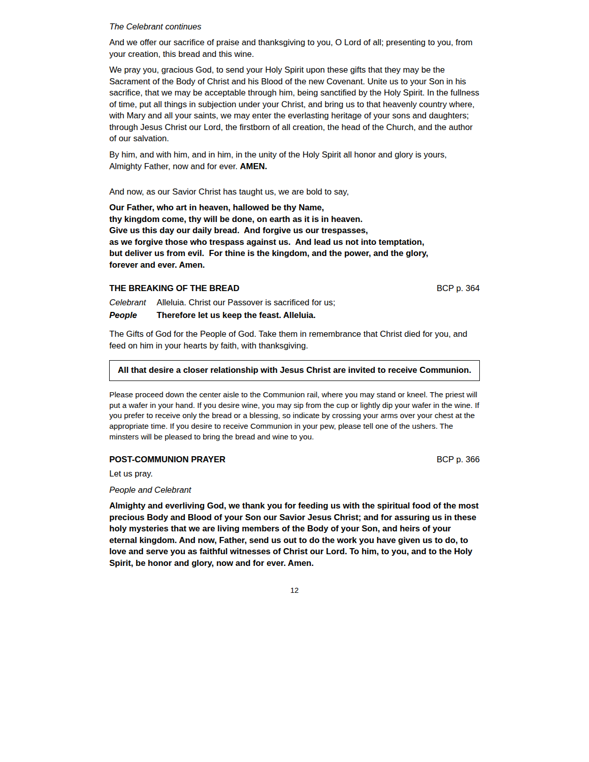The Celebrant continues
And we offer our sacrifice of praise and thanksgiving to you, O Lord of all; presenting to you, from your creation, this bread and this wine.
We pray you, gracious God, to send your Holy Spirit upon these gifts that they may be the Sacrament of the Body of Christ and his Blood of the new Covenant. Unite us to your Son in his sacrifice, that we may be acceptable through him, being sanctified by the Holy Spirit. In the fullness of time, put all things in subjection under your Christ, and bring us to that heavenly country where, with Mary and all your saints, we may enter the everlasting heritage of your sons and daughters; through Jesus Christ our Lord, the firstborn of all creation, the head of the Church, and the author of our salvation.
By him, and with him, and in him, in the unity of the Holy Spirit all honor and glory is yours, Almighty Father, now and for ever. AMEN.
And now, as our Savior Christ has taught us, we are bold to say,
Our Father, who art in heaven, hallowed be thy Name,
thy kingdom come, thy will be done, on earth as it is in heaven.
Give us this day our daily bread. And forgive us our trespasses,
as we forgive those who trespass against us. And lead us not into temptation,
but deliver us from evil. For thine is the kingdom, and the power, and the glory,
forever and ever. Amen.
The Breaking of the Bread BCP p. 364
Celebrant Alleluia. Christ our Passover is sacrificed for us;
People Therefore let us keep the feast. Alleluia.
The Gifts of God for the People of God. Take them in remembrance that Christ died for you, and feed on him in your hearts by faith, with thanksgiving.
All that desire a closer relationship with Jesus Christ are invited to receive Communion.
Please proceed down the center aisle to the Communion rail, where you may stand or kneel. The priest will put a wafer in your hand. If you desire wine, you may sip from the cup or lightly dip your wafer in the wine. If you prefer to receive only the bread or a blessing, so indicate by crossing your arms over your chest at the appropriate time. If you desire to receive Communion in your pew, please tell one of the ushers. The minsters will be pleased to bring the bread and wine to you.
Post-Communion Prayer BCP p. 366
Let us pray.
People and Celebrant
Almighty and everliving God, we thank you for feeding us with the spiritual food of the most precious Body and Blood of your Son our Savior Jesus Christ; and for assuring us in these holy mysteries that we are living members of the Body of your Son, and heirs of your eternal kingdom. And now, Father, send us out to do the work you have given us to do, to love and serve you as faithful witnesses of Christ our Lord. To him, to you, and to the Holy Spirit, be honor and glory, now and for ever. Amen.
12